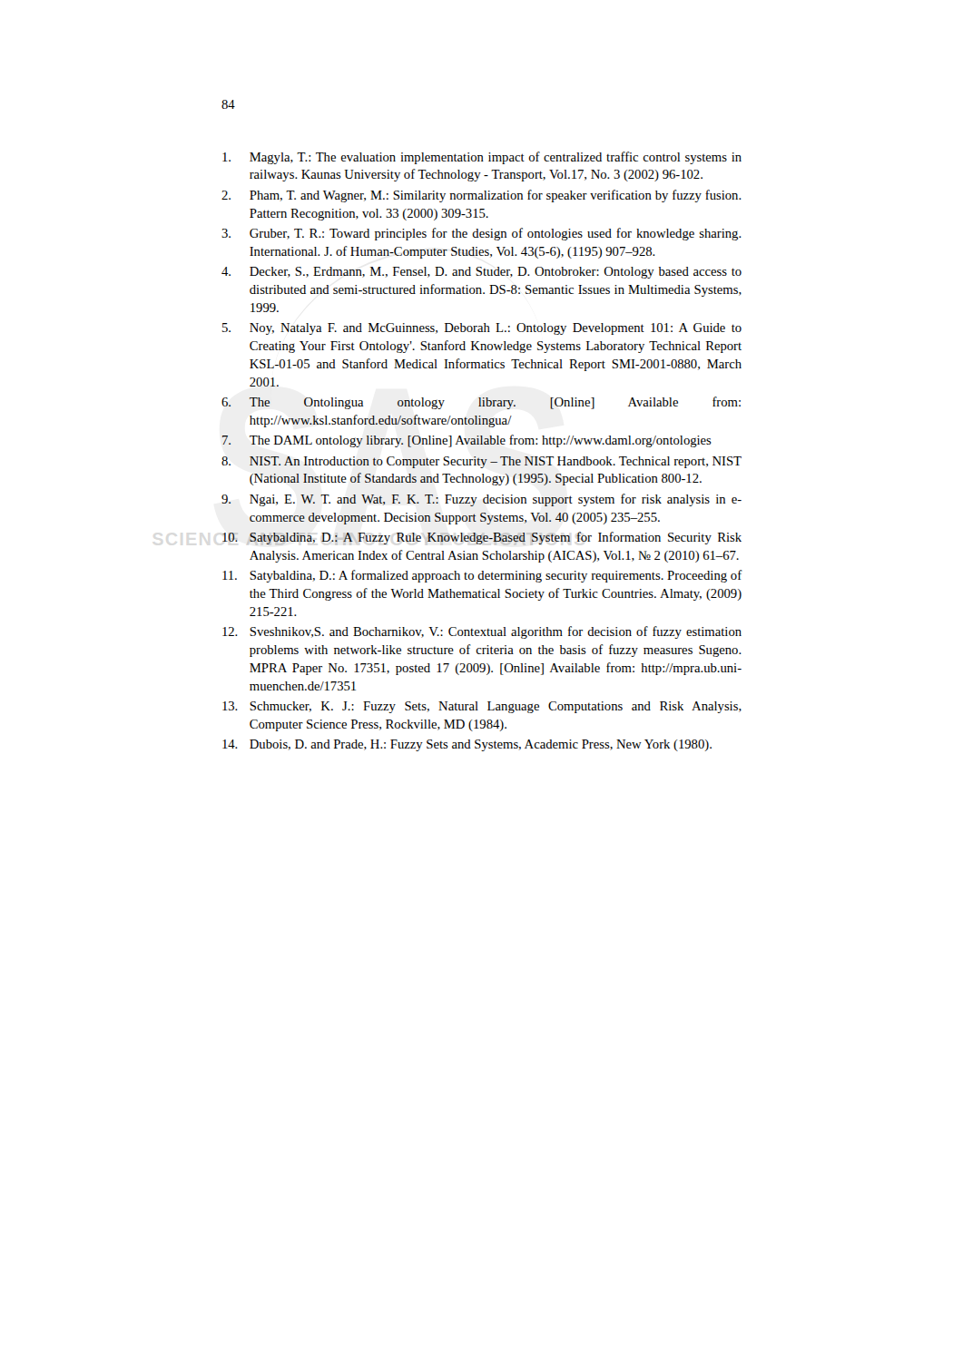SAS
SCIENCE AND TECHNOLOGY PUBLICATIONS
84
Magyla, T.: The evaluation implementation impact of centralized traffic control systems in railways. Kaunas University of Technology - Transport, Vol.17, No. 3 (2002) 96-102.
Pham, T. and Wagner, M.: Similarity normalization for speaker verification by fuzzy fusion. Pattern Recognition, vol. 33 (2000) 309-315.
Gruber, T. R.: Toward principles for the design of ontologies used for knowledge sharing. International. J. of Human-Computer Studies, Vol. 43(5-6), (1195) 907–928.
Decker, S., Erdmann, M., Fensel, D. and Studer, D. Ontobroker: Ontology based access to distributed and semi-structured information. DS-8: Semantic Issues in Multimedia Systems, 1999.
Noy, Natalya F. and McGuinness, Deborah L.: Ontology Development 101: A Guide to Creating Your First Ontology'. Stanford Knowledge Systems Laboratory Technical Report KSL-01-05 and Stanford Medical Informatics Technical Report SMI-2001-0880, March 2001.
The Ontolingua ontology library. [Online] Available from: http://www.ksl.stanford.edu/software/ontolingua/
The DAML ontology library. [Online] Available from: http://www.daml.org/ontologies
NIST. An Introduction to Computer Security – The NIST Handbook. Technical report, NIST (National Institute of Standards and Technology) (1995). Special Publication 800-12.
Ngai, E. W. T. and Wat, F. K. T.: Fuzzy decision support system for risk analysis in e-commerce development. Decision Support Systems, Vol. 40 (2005) 235–255.
Satybaldina, D.: A Fuzzy Rule Knowledge-Based System for Information Security Risk Analysis. American Index of Central Asian Scholarship (AICAS), Vol.1, № 2 (2010) 61–67.
Satybaldina, D.: A formalized approach to determining security requirements. Proceeding of the Third Congress of the World Mathematical Society of Turkic Countries. Almaty, (2009) 215-221.
Sveshnikov,S. and Bocharnikov, V.: Contextual algorithm for decision of fuzzy estimation problems with network-like structure of criteria on the basis of fuzzy measures Sugeno. MPRA Paper No. 17351, posted 17 (2009). [Online] Available from: http://mpra.ub.uni-muenchen.de/17351
Schmucker, K. J.: Fuzzy Sets, Natural Language Computations and Risk Analysis, Computer Science Press, Rockville, MD (1984).
Dubois, D. and Prade, H.: Fuzzy Sets and Systems, Academic Press, New York (1980).